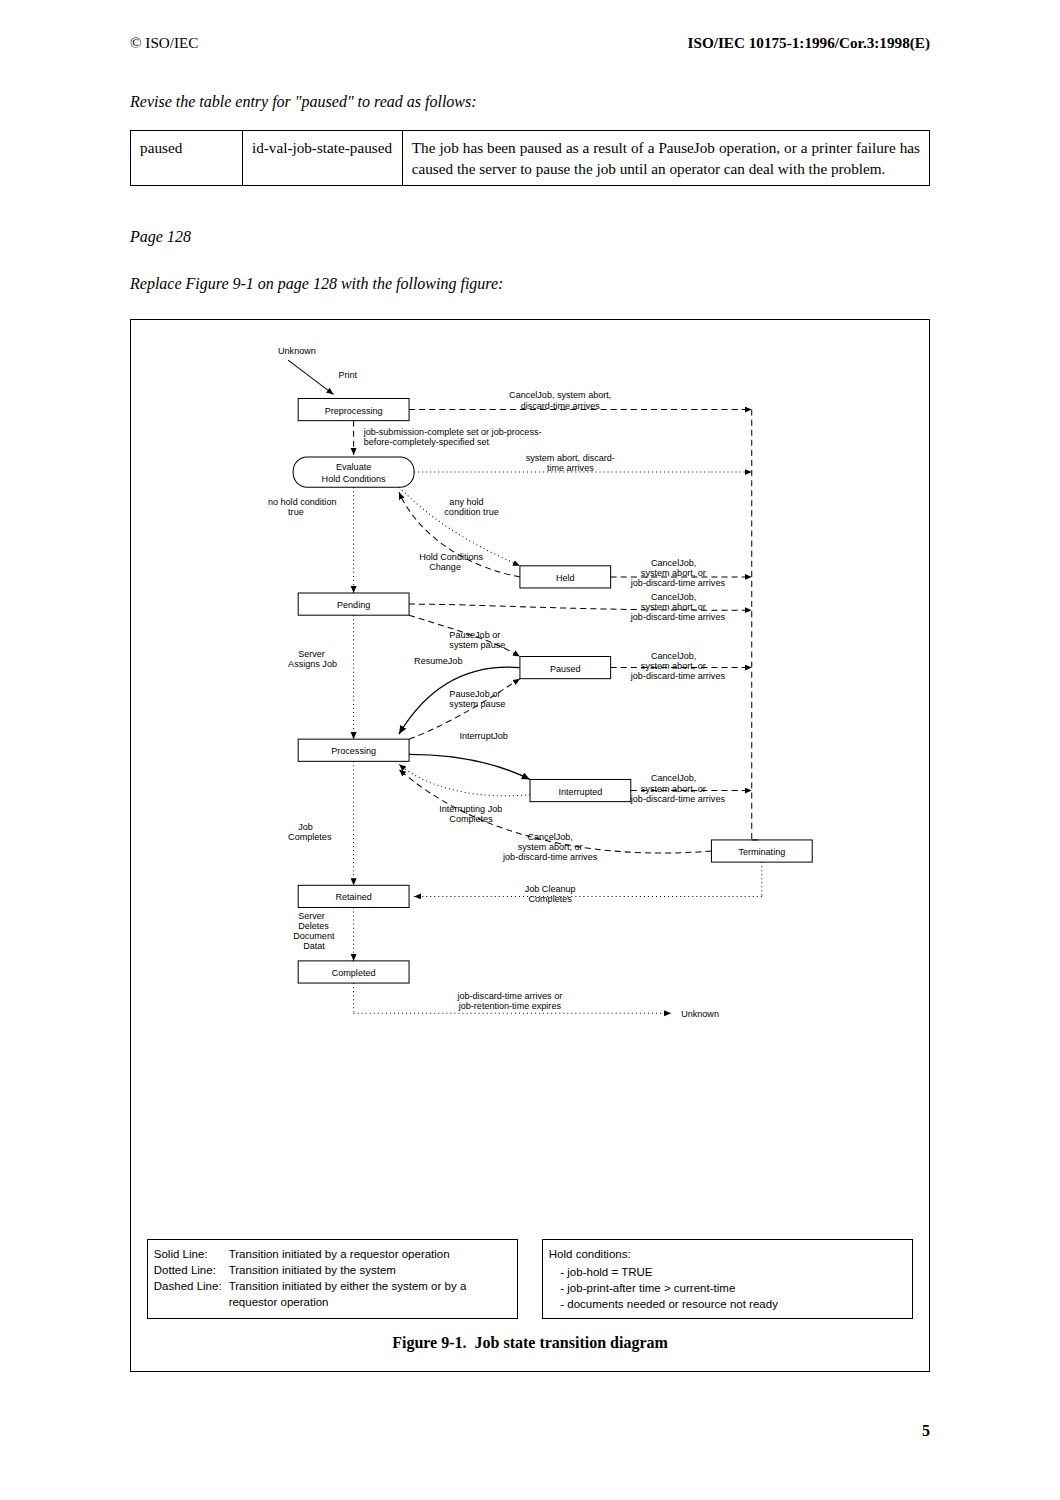© ISO/IEC
ISO/IEC 10175-1:1996/Cor.3:1998(E)
Revise the table entry for "paused" to read as follows:
| paused | id-val-job-state-paused | The job has been paused as a result of a PauseJob operation, or a printer failure has caused the server to pause the job until an operator can deal with the problem. |
Page 128
Replace Figure 9-1 on page 128 with the following figure:
Unknown Print Preprocessing CancelJob, system abort, discard-time arrives job-submission-complete set or job-process- before-completely-specified set Evaluate Hold Conditions system abort, discard- time arrives no hold condition true any hold condition true Held CancelJob, system abort, or job-discard-time arrives Hold Conditions Change Pending CancelJob, system abort, or job-discard-time arrives PauseJob or system pause Server Assigns Job Paused CancelJob, system abort, or job-discard-time arrives ResumeJob PauseJob or system pause Processing InterruptJob Interrupted CancelJob, system abort, or job-discard-time arrives Interrupting Job Completes Terminating CancelJob, system abort, or job-discard-time arrives Job Completes Retained Job Cleanup Completes Server Deletes Document Datat Completed job-discard-time arrives or job-retention-time expires Unknown
Solid Line: Transition initiated by a requestor operation
Dotted Line: Transition initiated by the system
Dashed Line: Transition initiated by either the system or by a requestor operation
Hold conditions:
- job-hold = TRUE
- job-print-after time > current-time
- documents needed or resource not ready
Figure 9-1. Job state transition diagram
5